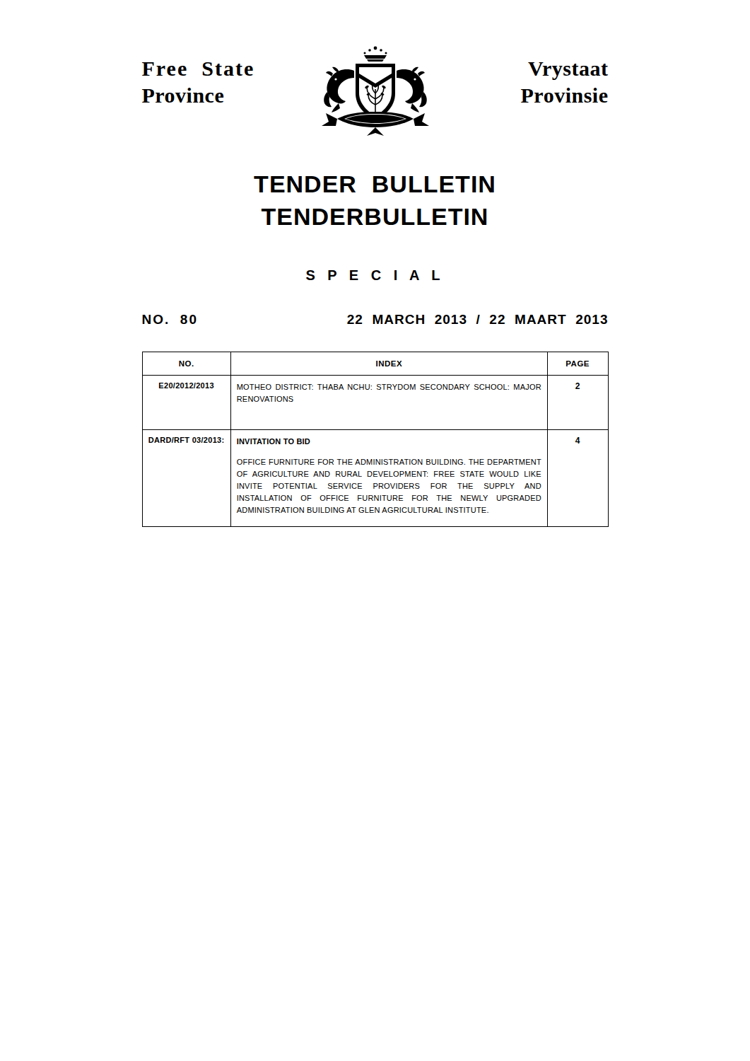Free State Province
Vrystaat Provinsie
TENDER BULLETIN TENDERBULLETIN
S P E C I A L
NO. 80
22 MARCH 2013 / 22 MAART 2013
| NO. | INDEX | PAGE |
| --- | --- | --- |
| E20/2012/2013 | MOTHEO DISTRICT: THABA NCHU: STRYDOM SECONDARY SCHOOL: MAJOR RENOVATIONS | 2 |
| DARD/RFT 03/2013: | INVITATION TO BID OFFICE FURNITURE FOR THE ADMINISTRATION BUILDING. THE DEPARTMENT OF AGRICULTURE AND RURAL DEVELOPMENT: FREE STATE WOULD LIKE INVITE POTENTIAL SERVICE PROVIDERS FOR THE SUPPLY AND INSTALLATION OF OFFICE FURNITURE FOR THE NEWLY UPGRADED ADMINISTRATION BUILDING AT GLEN AGRICULTURAL INSTITUTE. | 4 |